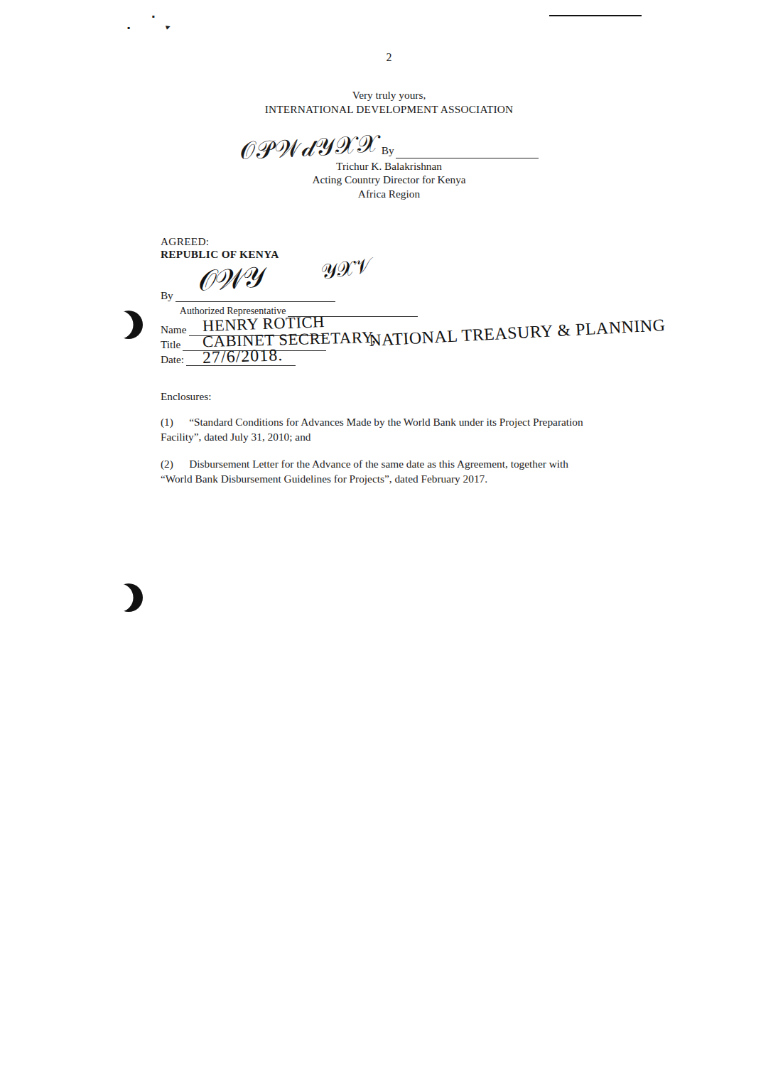▪ ▪ ▸
2
Very truly yours,
INTERNATIONAL DEVELOPMENT ASSOCIATION
𝒪𝒫𝒲𝒹𝒴𝒳𝒳
By
Trichur K. Balakrishnan
Acting Country Director for Kenya
Africa Region
AGREED:
REPUBLIC OF KENYA
𝒪𝒲𝒴 𝒴𝒳𝒱
By
Authorized Representative
Name
Title
Date:
HENRY ROTICH CABINET SECRETARY, NATIONAL TREASURY & PLANNING 27/6/2018.
Enclosures:
(1)“Standard Conditions for Advances Made by the World Bank under its Project Preparation Facility”, dated July 31, 2010; and
(2) Disbursement Letter for the Advance of the same date as this Agreement, together with “World Bank Disbursement Guidelines for Projects”, dated February 2017.